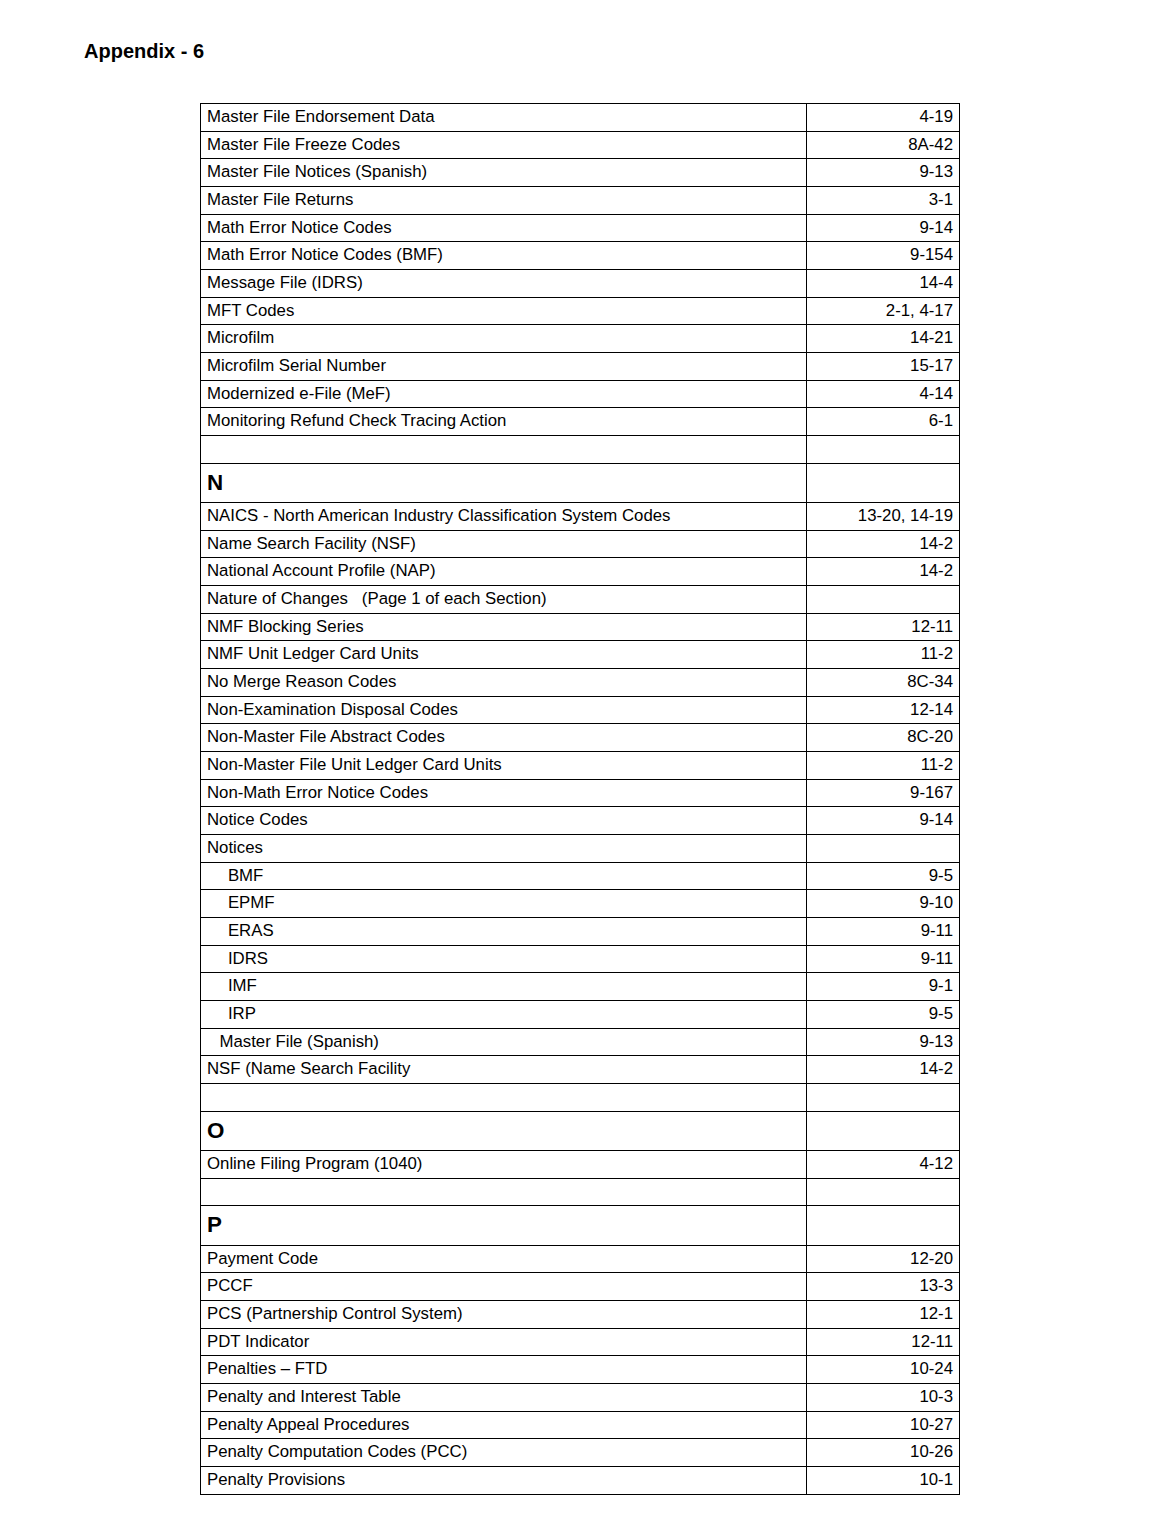Appendix - 6
| Master File Endorsement Data | 4-19 |
| Master File Freeze Codes | 8A-42 |
| Master File Notices (Spanish) | 9-13 |
| Master File Returns | 3-1 |
| Math Error Notice Codes | 9-14 |
| Math Error Notice Codes (BMF) | 9-154 |
| Message File (IDRS) | 14-4 |
| MFT Codes | 2-1, 4-17 |
| Microfilm | 14-21 |
| Microfilm Serial Number | 15-17 |
| Modernized e-File (MeF) | 4-14 |
| Monitoring Refund Check Tracing Action | 6-1 |
| N | |
| NAICS - North American Industry Classification System Codes | 13-20, 14-19 |
| Name Search Facility (NSF) | 14-2 |
| National Account Profile (NAP) | 14-2 |
| Nature of Changes (Page 1 of each Section) | |
| NMF Blocking Series | 12-11 |
| NMF Unit Ledger Card Units | 11-2 |
| No Merge Reason Codes | 8C-34 |
| Non-Examination Disposal Codes | 12-14 |
| Non-Master File Abstract Codes | 8C-20 |
| Non-Master File Unit Ledger Card Units | 11-2 |
| Non-Math Error Notice Codes | 9-167 |
| Notice Codes | 9-14 |
| Notices | |
| BMF | 9-5 |
| EPMF | 9-10 |
| ERAS | 9-11 |
| IDRS | 9-11 |
| IMF | 9-1 |
| IRP | 9-5 |
| Master File (Spanish) | 9-13 |
| NSF (Name Search Facility | 14-2 |
| O | |
| Online Filing Program (1040) | 4-12 |
| P | |
| Payment Code | 12-20 |
| PCCF | 13-3 |
| PCS (Partnership Control System) | 12-1 |
| PDT Indicator | 12-11 |
| Penalties – FTD | 10-24 |
| Penalty and Interest Table | 10-3 |
| Penalty Appeal Procedures | 10-27 |
| Penalty Computation Codes (PCC) | 10-26 |
| Penalty Provisions | 10-1 |